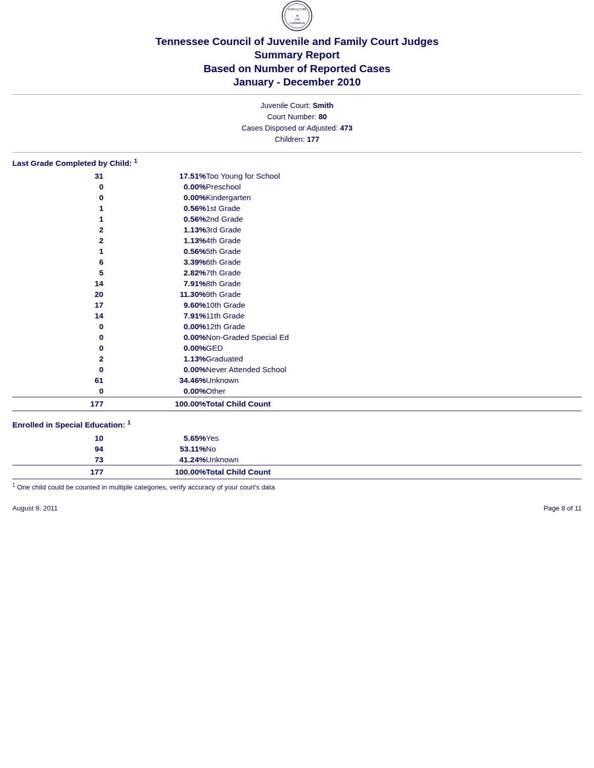AGRICULTURE COMMERCE ★ 1796
Tennessee Council of Juvenile and Family Court Judges Summary Report Based on Number of Reported Cases January - December 2010
Juvenile Court: Smith
Court Number: 80
Cases Disposed or Adjusted: 473
Children: 177
Last Grade Completed by Child: 1
| 31 | 17.51% | Too Young for School |
| 0 | 0.00% | Preschool |
| 0 | 0.00% | Kindergarten |
| 1 | 0.56% | 1st Grade |
| 1 | 0.56% | 2nd Grade |
| 2 | 1.13% | 3rd Grade |
| 2 | 1.13% | 4th Grade |
| 1 | 0.56% | 5th Grade |
| 6 | 3.39% | 6th Grade |
| 5 | 2.82% | 7th Grade |
| 14 | 7.91% | 8th Grade |
| 20 | 11.30% | 9th Grade |
| 17 | 9.60% | 10th Grade |
| 14 | 7.91% | 11th Grade |
| 0 | 0.00% | 12th Grade |
| 0 | 0.00% | Non-Graded Special Ed |
| 0 | 0.00% | GED |
| 2 | 1.13% | Graduated |
| 0 | 0.00% | Never Attended School |
| 61 | 34.46% | Unknown |
| 0 | 0.00% | Other |
| 177 | 100.00% | Total Child Count |
Enrolled in Special Education: 1
| 10 | 5.65% | Yes |
| 94 | 53.11% | No |
| 73 | 41.24% | Unknown |
| 177 | 100.00% | Total Child Count |
1 One child could be counted in multiple categories, verify accuracy of your court's data
August 9, 2011 Page 8 of 11